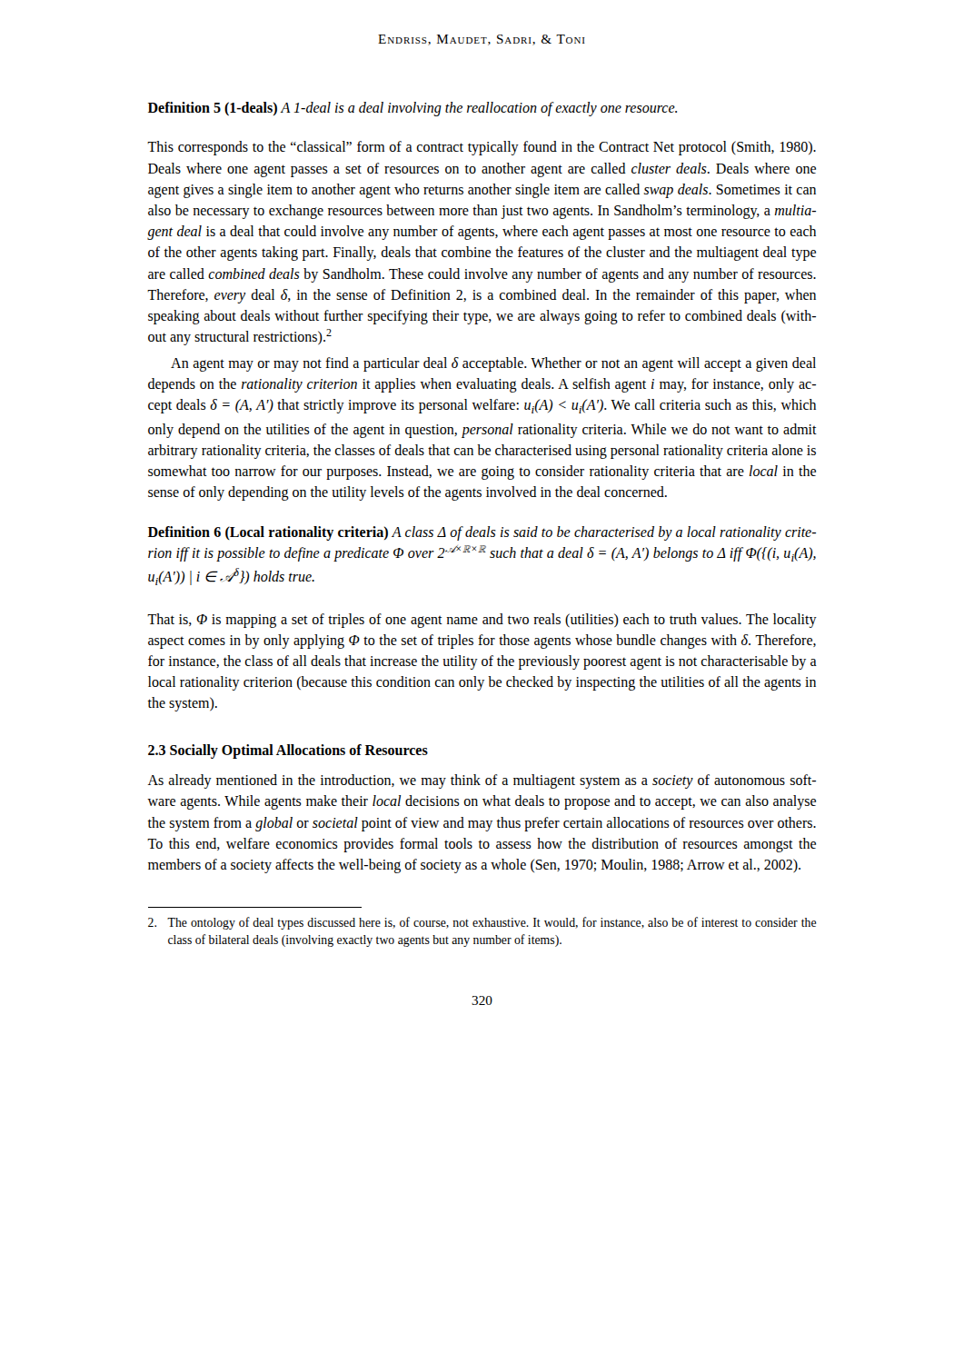Endriss, Maudet, Sadri, & Toni
Definition 5 (1-deals) A 1-deal is a deal involving the reallocation of exactly one resource.
This corresponds to the “classical” form of a contract typically found in the Contract Net protocol (Smith, 1980). Deals where one agent passes a set of resources on to another agent are called cluster deals. Deals where one agent gives a single item to another agent who returns another single item are called swap deals. Sometimes it can also be necessary to exchange resources between more than just two agents. In Sandholm’s terminology, a multiagent deal is a deal that could involve any number of agents, where each agent passes at most one resource to each of the other agents taking part. Finally, deals that combine the features of the cluster and the multiagent deal type are called combined deals by Sandholm. These could involve any number of agents and any number of resources. Therefore, every deal δ, in the sense of Definition 2, is a combined deal. In the remainder of this paper, when speaking about deals without further specifying their type, we are always going to refer to combined deals (without any structural restrictions).2
An agent may or may not find a particular deal δ acceptable. Whether or not an agent will accept a given deal depends on the rationality criterion it applies when evaluating deals. A selfish agent i may, for instance, only accept deals δ = (A, A′) that strictly improve its personal welfare: ui(A) < ui(A′). We call criteria such as this, which only depend on the utilities of the agent in question, personal rationality criteria. While we do not want to admit arbitrary rationality criteria, the classes of deals that can be characterised using personal rationality criteria alone is somewhat too narrow for our purposes. Instead, we are going to consider rationality criteria that are local in the sense of only depending on the utility levels of the agents involved in the deal concerned.
Definition 6 (Local rationality criteria) A class Δ of deals is said to be characterised by a local rationality criterion iff it is possible to define a predicate Φ over 2𝒜×ℝ×ℝ such that a deal δ = (A, A′) belongs to Δ iff Φ({(i, ui(A), ui(A′)) | i ∈ 𝒜δ}) holds true.
That is, Φ is mapping a set of triples of one agent name and two reals (utilities) each to truth values. The locality aspect comes in by only applying Φ to the set of triples for those agents whose bundle changes with δ. Therefore, for instance, the class of all deals that increase the utility of the previously poorest agent is not characterisable by a local rationality criterion (because this condition can only be checked by inspecting the utilities of all the agents in the system).
2.3 Socially Optimal Allocations of Resources
As already mentioned in the introduction, we may think of a multiagent system as a society of autonomous software agents. While agents make their local decisions on what deals to propose and to accept, we can also analyse the system from a global or societal point of view and may thus prefer certain allocations of resources over others. To this end, welfare economics provides formal tools to assess how the distribution of resources amongst the members of a society affects the well-being of society as a whole (Sen, 1970; Moulin, 1988; Arrow et al., 2002).
The ontology of deal types discussed here is, of course, not exhaustive. It would, for instance, also be of interest to consider the class of bilateral deals (involving exactly two agents but any number of items).
320